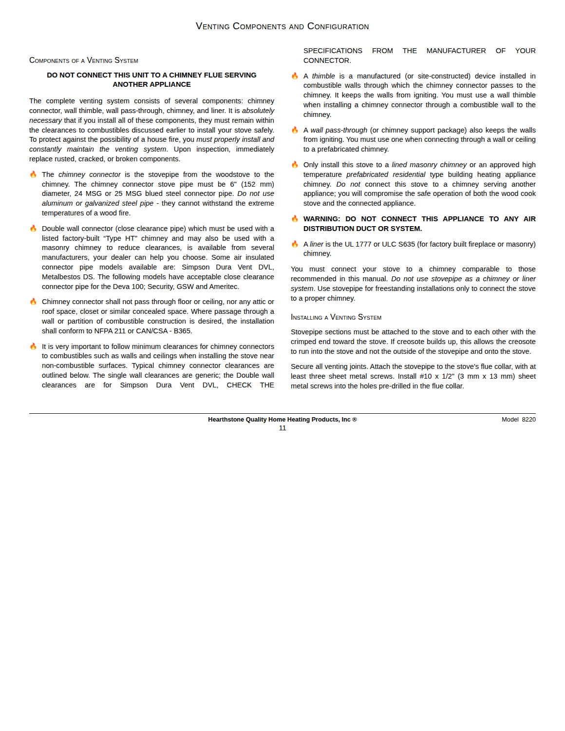Venting Components and Configuration
Components of a Venting System
DO NOT CONNECT THIS UNIT TO A CHIMNEY FLUE SERVING ANOTHER APPLIANCE
The complete venting system consists of several components: chimney connector, wall thimble, wall pass-through, chimney, and liner. It is absolutely necessary that if you install all of these components, they must remain within the clearances to combustibles discussed earlier to install your stove safely. To protect against the possibility of a house fire, you must properly install and constantly maintain the venting system. Upon inspection, immediately replace rusted, cracked, or broken components.
The chimney connector is the stovepipe from the woodstove to the chimney. The chimney connector stove pipe must be 6" (152 mm) diameter, 24 MSG or 25 MSG blued steel connector pipe. Do not use aluminum or galvanized steel pipe - they cannot withstand the extreme temperatures of a wood fire.
Double wall connector (close clearance pipe) which must be used with a listed factory-built “Type HT" chimney and may also be used with a masonry chimney to reduce clearances, is available from several manufacturers, your dealer can help you choose. Some air insulated connector pipe models available are: Simpson Dura Vent DVL, Metalbestos DS. The following models have acceptable close clearance connector pipe for the Deva 100; Security, GSW and Ameritec.
Chimney connector shall not pass through floor or ceiling, nor any attic or roof space, closet or similar concealed space. Where passage through a wall or partition of combustible construction is desired, the installation shall conform to NFPA 211 or CAN/CSA - B365.
It is very important to follow minimum clearances for chimney connectors to combustibles such as walls and ceilings when installing the stove near non-combustible surfaces. Typical chimney connector clearances are outlined below. The single wall clearances are generic; the Double wall clearances are for Simpson Dura Vent DVL, CHECK THE SPECIFICATIONS FROM THE MANUFACTURER OF YOUR CONNECTOR.
A thimble is a manufactured (or site-constructed) device installed in combustible walls through which the chimney connector passes to the chimney. It keeps the walls from igniting. You must use a wall thimble when installing a chimney connector through a combustible wall to the chimney.
A wall pass-through (or chimney support package) also keeps the walls from igniting. You must use one when connecting through a wall or ceiling to a prefabricated chimney.
Only install this stove to a lined masonry chimney or an approved high temperature prefabricated residential type building heating appliance chimney. Do not connect this stove to a chimney serving another appliance; you will compromise the safe operation of both the wood cook stove and the connected appliance.
WARNING: DO NOT CONNECT THIS APPLIANCE TO ANY AIR DISTRIBUTION DUCT OR SYSTEM.
A liner is the UL 1777 or ULC S635 (for factory built fireplace or masonry) chimney.
You must connect your stove to a chimney comparable to those recommended in this manual. Do not use stovepipe as a chimney or liner system. Use stovepipe for freestanding installations only to connect the stove to a proper chimney.
Installing a Venting System
Stovepipe sections must be attached to the stove and to each other with the crimped end toward the stove. If creosote builds up, this allows the creosote to run into the stove and not the outside of the stovepipe and onto the stove.
Secure all venting joints. Attach the stovepipe to the stove's flue collar, with at least three sheet metal screws. Install #10 x 1/2" (3 mm x 13 mm) sheet metal screws into the holes pre-drilled in the flue collar.
Hearthstone Quality Home Heating Products, Inc ®
Model 8220
11